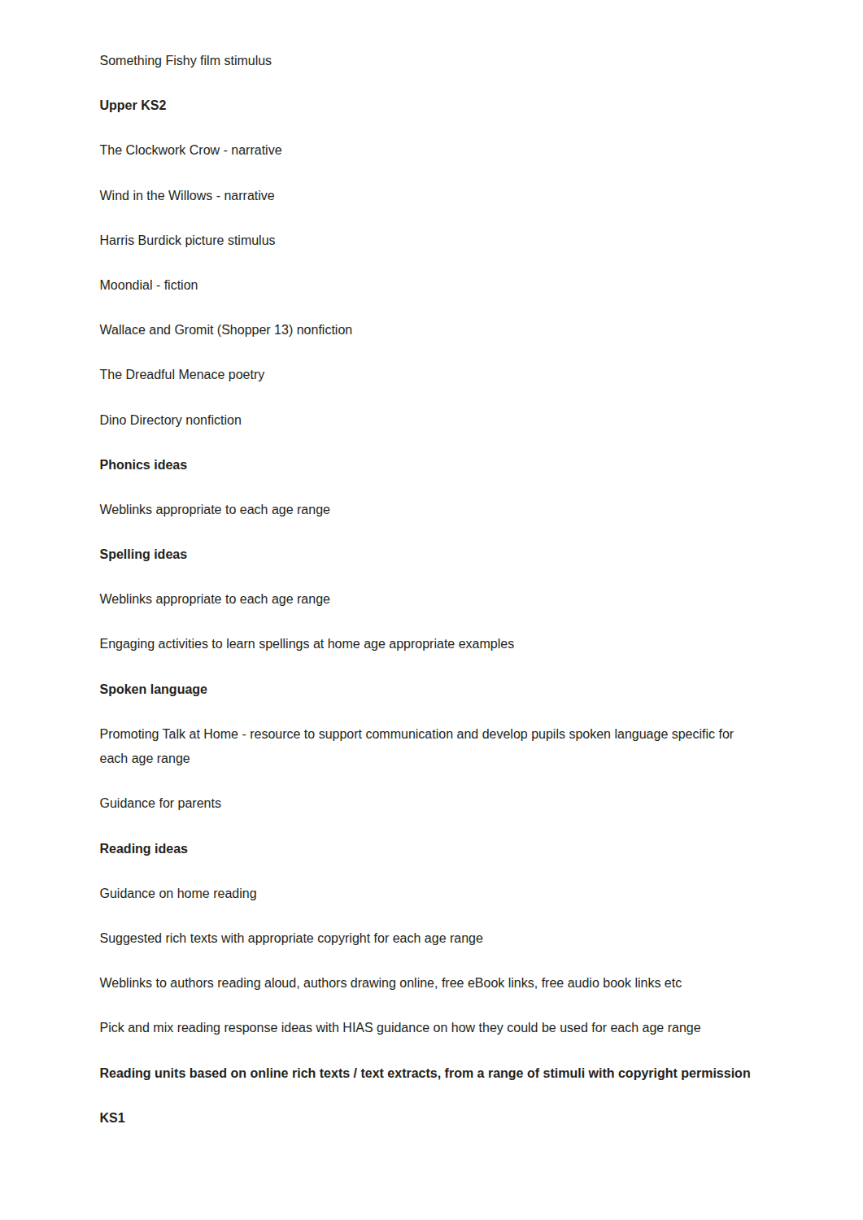Something Fishy film stimulus
Upper KS2
The Clockwork Crow - narrative
Wind in the Willows - narrative
Harris Burdick picture stimulus
Moondial - fiction
Wallace and Gromit (Shopper 13) nonfiction
The Dreadful Menace poetry
Dino Directory nonfiction
Phonics ideas
Weblinks appropriate to each age range
Spelling ideas
Weblinks appropriate to each age range
Engaging activities to learn spellings at home age appropriate examples
Spoken language
Promoting Talk at Home - resource to support communication and develop pupils spoken language specific for each age range
Guidance for parents
Reading ideas
Guidance on home reading
Suggested rich texts with appropriate copyright for each age range
Weblinks to authors reading aloud, authors drawing online, free eBook links, free audio book links etc
Pick and mix reading response ideas with HIAS guidance on how they could be used for each age range
Reading units based on online rich texts / text extracts, from a range of stimuli with copyright permission
KS1